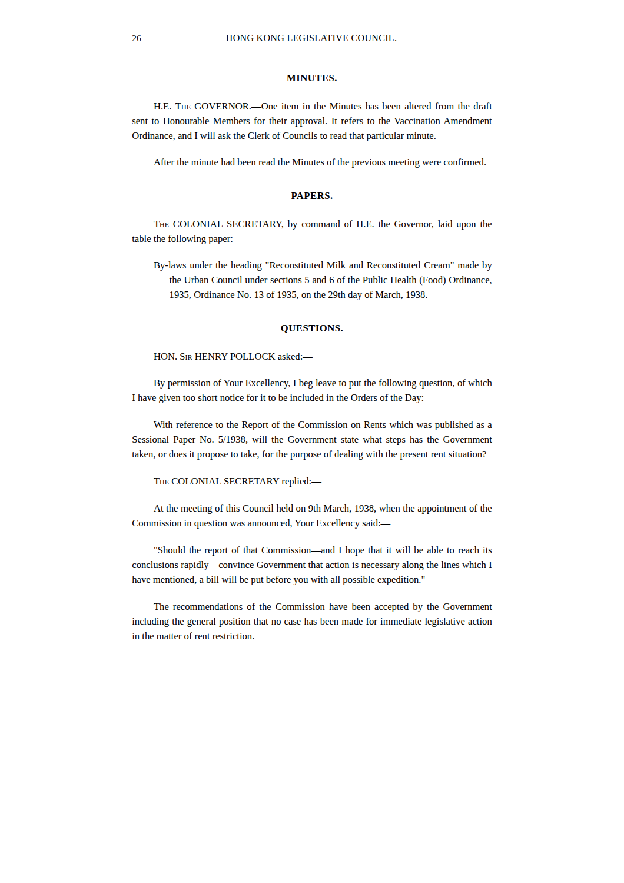26
HONG KONG LEGISLATIVE COUNCIL.
MINUTES.
H.E. The GOVERNOR.—One item in the Minutes has been altered from the draft sent to Honourable Members for their approval. It refers to the Vaccination Amendment Ordinance, and I will ask the Clerk of Councils to read that particular minute.
After the minute had been read the Minutes of the previous meeting were confirmed.
PAPERS.
The COLONIAL SECRETARY, by command of H.E. the Governor, laid upon the table the following paper:
By-laws under the heading "Reconstituted Milk and Reconstituted Cream" made by the Urban Council under sections 5 and 6 of the Public Health (Food) Ordinance, 1935, Ordinance No. 13 of 1935, on the 29th day of March, 1938.
QUESTIONS.
HON. Sir HENRY POLLOCK asked:—
By permission of Your Excellency, I beg leave to put the following question, of which I have given too short notice for it to be included in the Orders of the Day:—
With reference to the Report of the Commission on Rents which was published as a Sessional Paper No. 5/1938, will the Government state what steps has the Government taken, or does it propose to take, for the purpose of dealing with the present rent situation?
The COLONIAL SECRETARY replied:—
At the meeting of this Council held on 9th March, 1938, when the appointment of the Commission in question was announced, Your Excellency said:—
"Should the report of that Commission—and I hope that it will be able to reach its conclusions rapidly—convince Government that action is necessary along the lines which I have mentioned, a bill will be put before you with all possible expedition."
The recommendations of the Commission have been accepted by the Government including the general position that no case has been made for immediate legislative action in the matter of rent restriction.